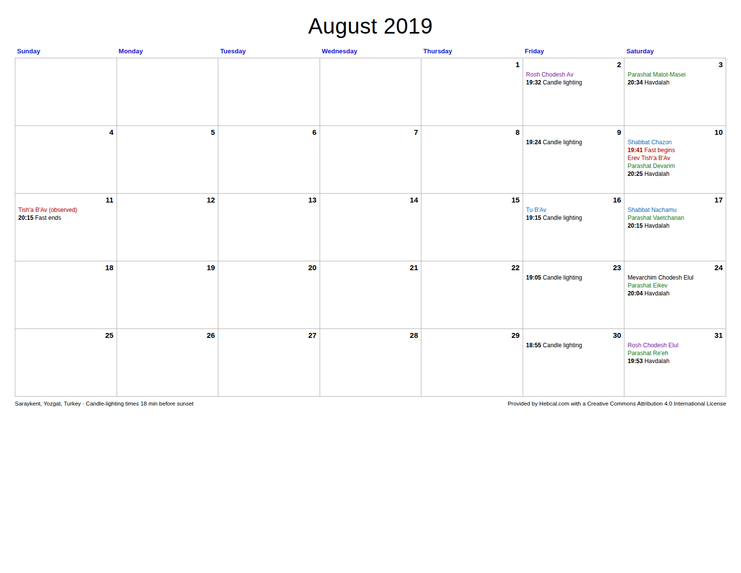August 2019
| Sunday | Monday | Tuesday | Wednesday | Thursday | Friday | Saturday |
| --- | --- | --- | --- | --- | --- | --- |
| | | | | 1 | 2 Rosh Chodesh Av 19:32 Candle lighting | 3 Parashat Matot-Masei 20:34 Havdalah |
| 4 | 5 | 6 | 7 | 8 | 9 19:24 Candle lighting | 10 Shabbat Chazon 19:41 Fast begins Erev Tish'a B'Av Parashat Devarim 20:25 Havdalah |
| 11 Tish'a B'Av (observed) 20:15 Fast ends | 12 | 13 | 14 | 15 | 16 Tu B'Av 19:15 Candle lighting | 17 Shabbat Nachamu Parashat Vaetchanan 20:15 Havdalah |
| 18 | 19 | 20 | 21 | 22 | 23 19:05 Candle lighting | 24 Mevarchim Chodesh Elul Parashat Eikev 20:04 Havdalah |
| 25 | 26 | 27 | 28 | 29 | 30 18:55 Candle lighting | 31 Rosh Chodesh Elul Parashat Re'eh 19:53 Havdalah |
Saraykent, Yozgat, Turkey · Candle-lighting times 18 min before sunset
Provided by Hebcal.com with a Creative Commons Attribution 4.0 International License